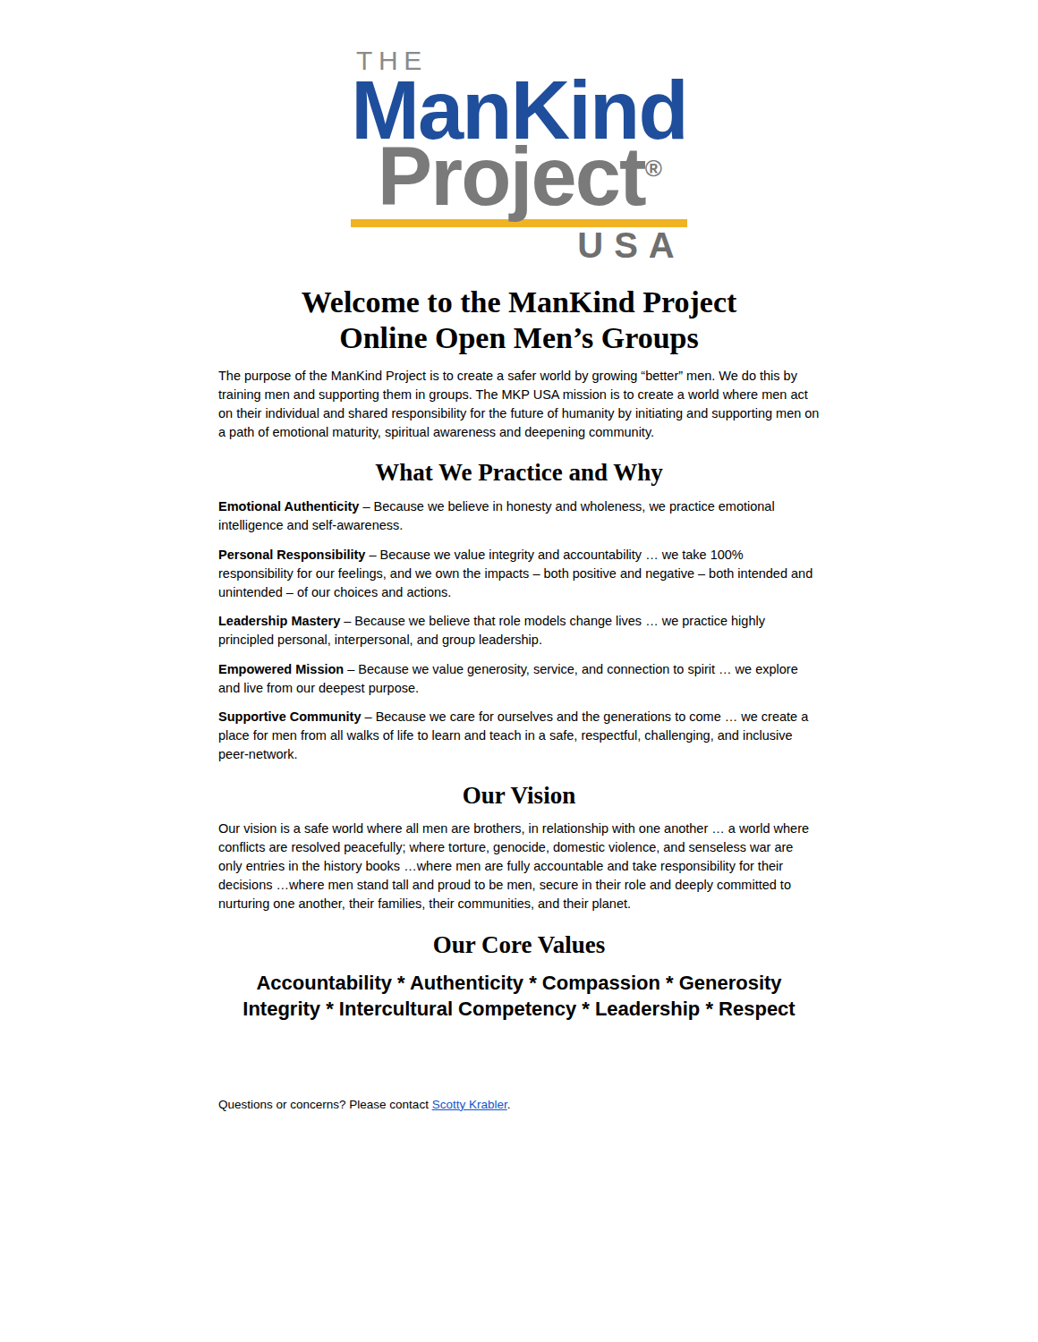THE
ManKind
Project®
USA
Welcome to the ManKind Project
Online Open Men’s Groups
The purpose of the ManKind Project is to create a safer world by growing “better” men. We do this by training men and supporting them in groups. The MKP USA mission is to create a world where men act on their individual and shared responsibility for the future of humanity by initiating and supporting men on a path of emotional maturity, spiritual awareness and deepening community.
What We Practice and Why
Emotional Authenticity – Because we believe in honesty and wholeness, we practice emotional intelligence and self-awareness.
Personal Responsibility – Because we value integrity and accountability … we take 100% responsibility for our feelings, and we own the impacts – both positive and negative – both intended and unintended – of our choices and actions.
Leadership Mastery – Because we believe that role models change lives … we practice highly principled personal, interpersonal, and group leadership.
Empowered Mission – Because we value generosity, service, and connection to spirit … we explore and live from our deepest purpose.
Supportive Community – Because we care for ourselves and the generations to come … we create a place for men from all walks of life to learn and teach in a safe, respectful, challenging, and inclusive peer-network.
Our Vision
Our vision is a safe world where all men are brothers, in relationship with one another … a world where conflicts are resolved peacefully; where torture, genocide, domestic violence, and senseless war are only entries in the history books …where men are fully accountable and take responsibility for their decisions …where men stand tall and proud to be men, secure in their role and deeply committed to nurturing one another, their families, their communities, and their planet.
Our Core Values
Accountability * Authenticity * Compassion * Generosity
Integrity * Intercultural Competency * Leadership * Respect
Questions or concerns? Please contact Scotty Krabler.